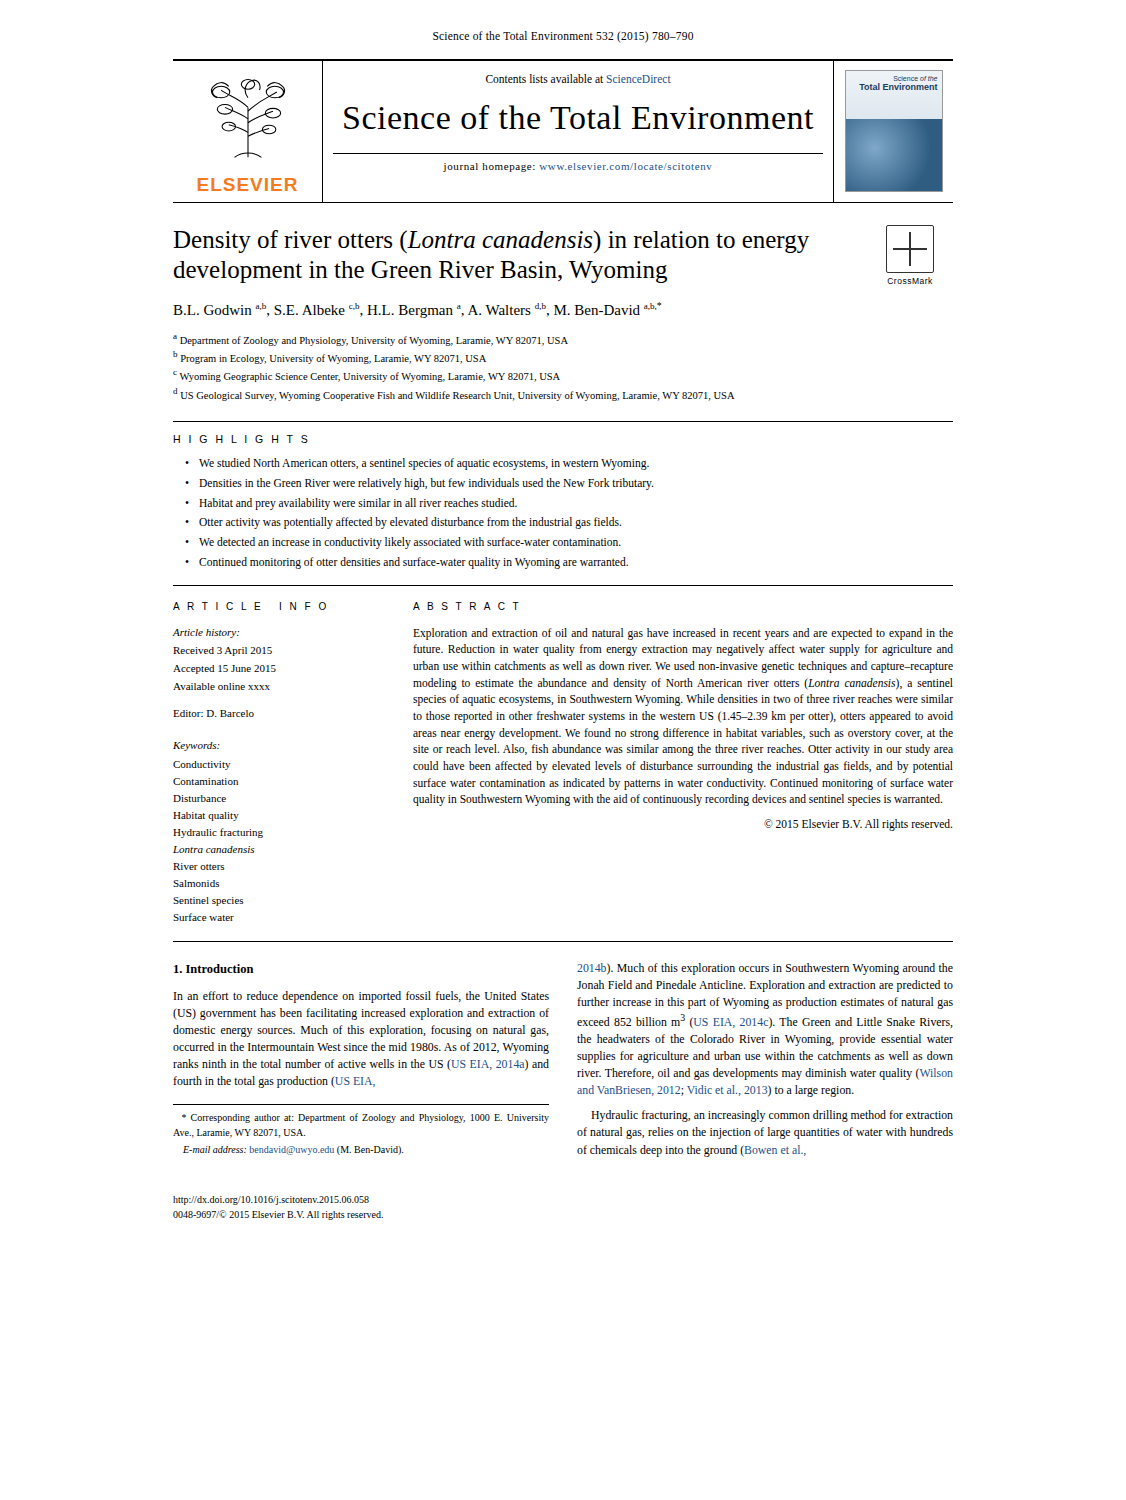Science of the Total Environment 532 (2015) 780–790
ELSEVIER
Contents lists available at ScienceDirect
Science of the Total Environment
journal homepage: www.elsevier.com/locate/scitotenv
Science of the Total Environment
CrossMark
Density of river otters (Lontra canadensis) in relation to energy development in the Green River Basin, Wyoming
B.L. Godwin a,b, S.E. Albeke c,b, H.L. Bergman a, A. Walters d,b, M. Ben-David a,b,*
a Department of Zoology and Physiology, University of Wyoming, Laramie, WY 82071, USA
b Program in Ecology, University of Wyoming, Laramie, WY 82071, USA
c Wyoming Geographic Science Center, University of Wyoming, Laramie, WY 82071, USA
d US Geological Survey, Wyoming Cooperative Fish and Wildlife Research Unit, University of Wyoming, Laramie, WY 82071, USA
H I G H L I G H T S
We studied North American otters, a sentinel species of aquatic ecosystems, in western Wyoming.
Densities in the Green River were relatively high, but few individuals used the New Fork tributary.
Habitat and prey availability were similar in all river reaches studied.
Otter activity was potentially affected by elevated disturbance from the industrial gas fields.
We detected an increase in conductivity likely associated with surface-water contamination.
Continued monitoring of otter densities and surface-water quality in Wyoming are warranted.
A R T I C L E I N F O
Article history:
Received 3 April 2015
Accepted 15 June 2015
Available online xxxx
Editor: D. Barcelo
Keywords:
Conductivity
Contamination
Disturbance
Habitat quality
Hydraulic fracturing
Lontra canadensis
River otters
Salmonids
Sentinel species
Surface water
A B S T R A C T
Exploration and extraction of oil and natural gas have increased in recent years and are expected to expand in the future. Reduction in water quality from energy extraction may negatively affect water supply for agriculture and urban use within catchments as well as down river. We used non-invasive genetic techniques and capture–recapture modeling to estimate the abundance and density of North American river otters (Lontra canadensis), a sentinel species of aquatic ecosystems, in Southwestern Wyoming. While densities in two of three river reaches were similar to those reported in other freshwater systems in the western US (1.45–2.39 km per otter), otters appeared to avoid areas near energy development. We found no strong difference in habitat variables, such as overstory cover, at the site or reach level. Also, fish abundance was similar among the three river reaches. Otter activity in our study area could have been affected by elevated levels of disturbance surrounding the industrial gas fields, and by potential surface water contamination as indicated by patterns in water conductivity. Continued monitoring of surface water quality in Southwestern Wyoming with the aid of continuously recording devices and sentinel species is warranted.
© 2015 Elsevier B.V. All rights reserved.
1. Introduction
In an effort to reduce dependence on imported fossil fuels, the United States (US) government has been facilitating increased exploration and extraction of domestic energy sources. Much of this exploration, focusing on natural gas, occurred in the Intermountain West since the mid 1980s. As of 2012, Wyoming ranks ninth in the total number of active wells in the US (US EIA, 2014a) and fourth in the total gas production (US EIA,
* Corresponding author at: Department of Zoology and Physiology, 1000 E. University Ave., Laramie, WY 82071, USA.
E-mail address: bendavid@uwyo.edu (M. Ben-David).
2014b). Much of this exploration occurs in Southwestern Wyoming around the Jonah Field and Pinedale Anticline. Exploration and extraction are predicted to further increase in this part of Wyoming as production estimates of natural gas exceed 852 billion m3 (US EIA, 2014c). The Green and Little Snake Rivers, the headwaters of the Colorado River in Wyoming, provide essential water supplies for agriculture and urban use within the catchments as well as down river. Therefore, oil and gas developments may diminish water quality (Wilson and VanBriesen, 2012; Vidic et al., 2013) to a large region.
Hydraulic fracturing, an increasingly common drilling method for extraction of natural gas, relies on the injection of large quantities of water with hundreds of chemicals deep into the ground (Bowen et al.,
http://dx.doi.org/10.1016/j.scitotenv.2015.06.058
0048-9697/© 2015 Elsevier B.V. All rights reserved.